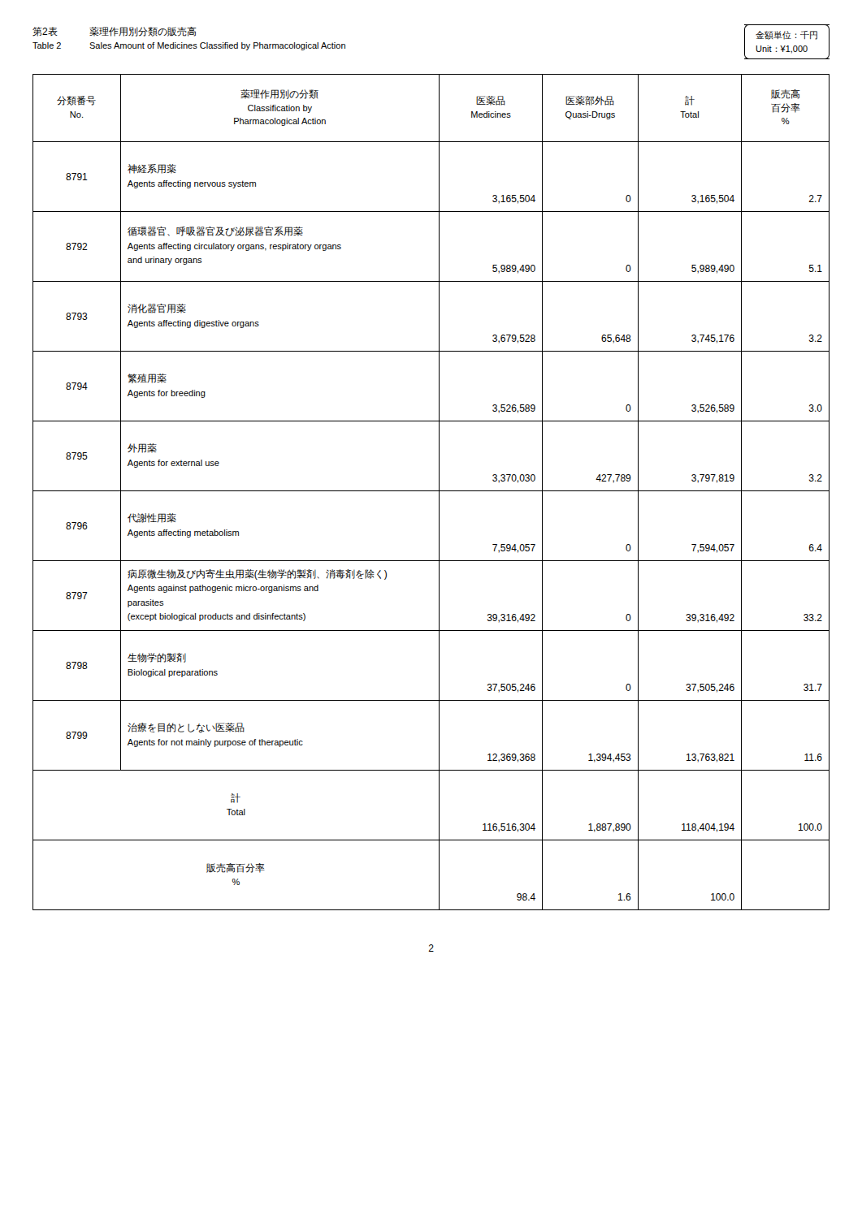第2表 薬理作用別分類の販売高
Table 2 Sales Amount of Medicines Classified by Pharmacological Action
金額単位：千円
Unit：¥1,000
| 分類番号 No. | 薬理作用別の分類 Classification by Pharmacological Action | 医薬品 Medicines | 医薬部外品 Quasi-Drugs | 計 Total | 販売高 百分率 % |
| --- | --- | --- | --- | --- | --- |
| 8791 | 神経系用薬 Agents affecting nervous system | 3,165,504 | 0 | 3,165,504 | 2.7 |
| 8792 | 循環器官、呼吸器官及び泌尿器官系用薬 Agents affecting circulatory organs, respiratory organs and urinary organs | 5,989,490 | 0 | 5,989,490 | 5.1 |
| 8793 | 消化器官用薬 Agents affecting digestive organs | 3,679,528 | 65,648 | 3,745,176 | 3.2 |
| 8794 | 繁殖用薬 Agents for breeding | 3,526,589 | 0 | 3,526,589 | 3.0 |
| 8795 | 外用薬 Agents for external use | 3,370,030 | 427,789 | 3,797,819 | 3.2 |
| 8796 | 代謝性用薬 Agents affecting metabolism | 7,594,057 | 0 | 7,594,057 | 6.4 |
| 8797 | 病原微生物及び内寄生虫用薬(生物学的製剤、消毒剤を除く) Agents against pathogenic micro-organisms and parasites (except biological products and disinfectants) | 39,316,492 | 0 | 39,316,492 | 33.2 |
| 8798 | 生物学的製剤 Biological preparations | 37,505,246 | 0 | 37,505,246 | 31.7 |
| 8799 | 治療を目的としない医薬品 Agents for not mainly purpose of therapeutic | 12,369,368 | 1,394,453 | 13,763,821 | 11.6 |
| 計 Total | 116,516,304 | 1,887,890 | 118,404,194 | 100.0 |
| 販売高百分率 % | 98.4 | 1.6 | 100.0 | |
2